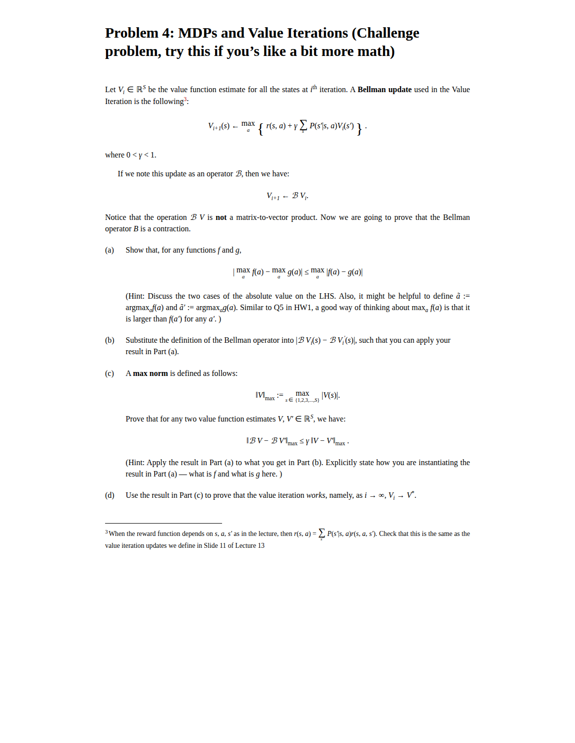Problem 4: MDPs and Value Iterations (Challenge problem, try this if you’s like a bit more math)
Let Vi ∈ ℝS be the value function estimate for all the states at ith iteration. A Bellman update used in the Value Iteration is the following3:
Vi+1(s) ← max a { r(s, a) + γ ∑s′ P(s′|s, a)Vi(s′) } .
where 0 < γ < 1.
If we note this update as an operator ℬ, then we have:
Vi+1 ← ℬ Vi.
Notice that the operation ℬ V is not a matrix-to-vector product. Now we are going to prove that the Bellman operator B is a contraction.
(a) Show that, for any functions f and g,
| max a f(a) − max a g(a)| ≤ max a |f(a) − g(a)|
(Hint: Discuss the two cases of the absolute value on the LHS. Also, it might be helpful to define ã := argmaxaf(a) and ã′ := argmaxag(a). Similar to Q5 in HW1, a good way of thinking about maxa f(a) is that it is larger than f(a′) for any a′. )
(b) Substitute the definition of the Bellman operator into |ℬ Vi(s) − ℬ Vi′(s)|, such that you can apply your result in Part (a).
(c) A max norm is defined as follows:
‖V‖max := max s ∈ {1,2,3,...,S} |V(s)|.
Prove that for any two value function estimates V, V′ ∈ ℝS, we have:
‖ℬ V − ℬ V′‖max ≤ γ ‖V − V′‖max .
(Hint: Apply the result in Part (a) to what you get in Part (b). Explicitly state how you are instantiating the result in Part (a) — what is f and what is g here. )
(d) Use the result in Part (c) to prove that the value iteration works, namely, as i → ∞, Vi → V*.
3 When the reward function depends on s, a, s′ as in the lecture, then r(s, a) = ∑s′ P(s′|s, a)r(s, a, s′). Check that this is the same as the value iteration updates we define in Slide 11 of Lecture 13